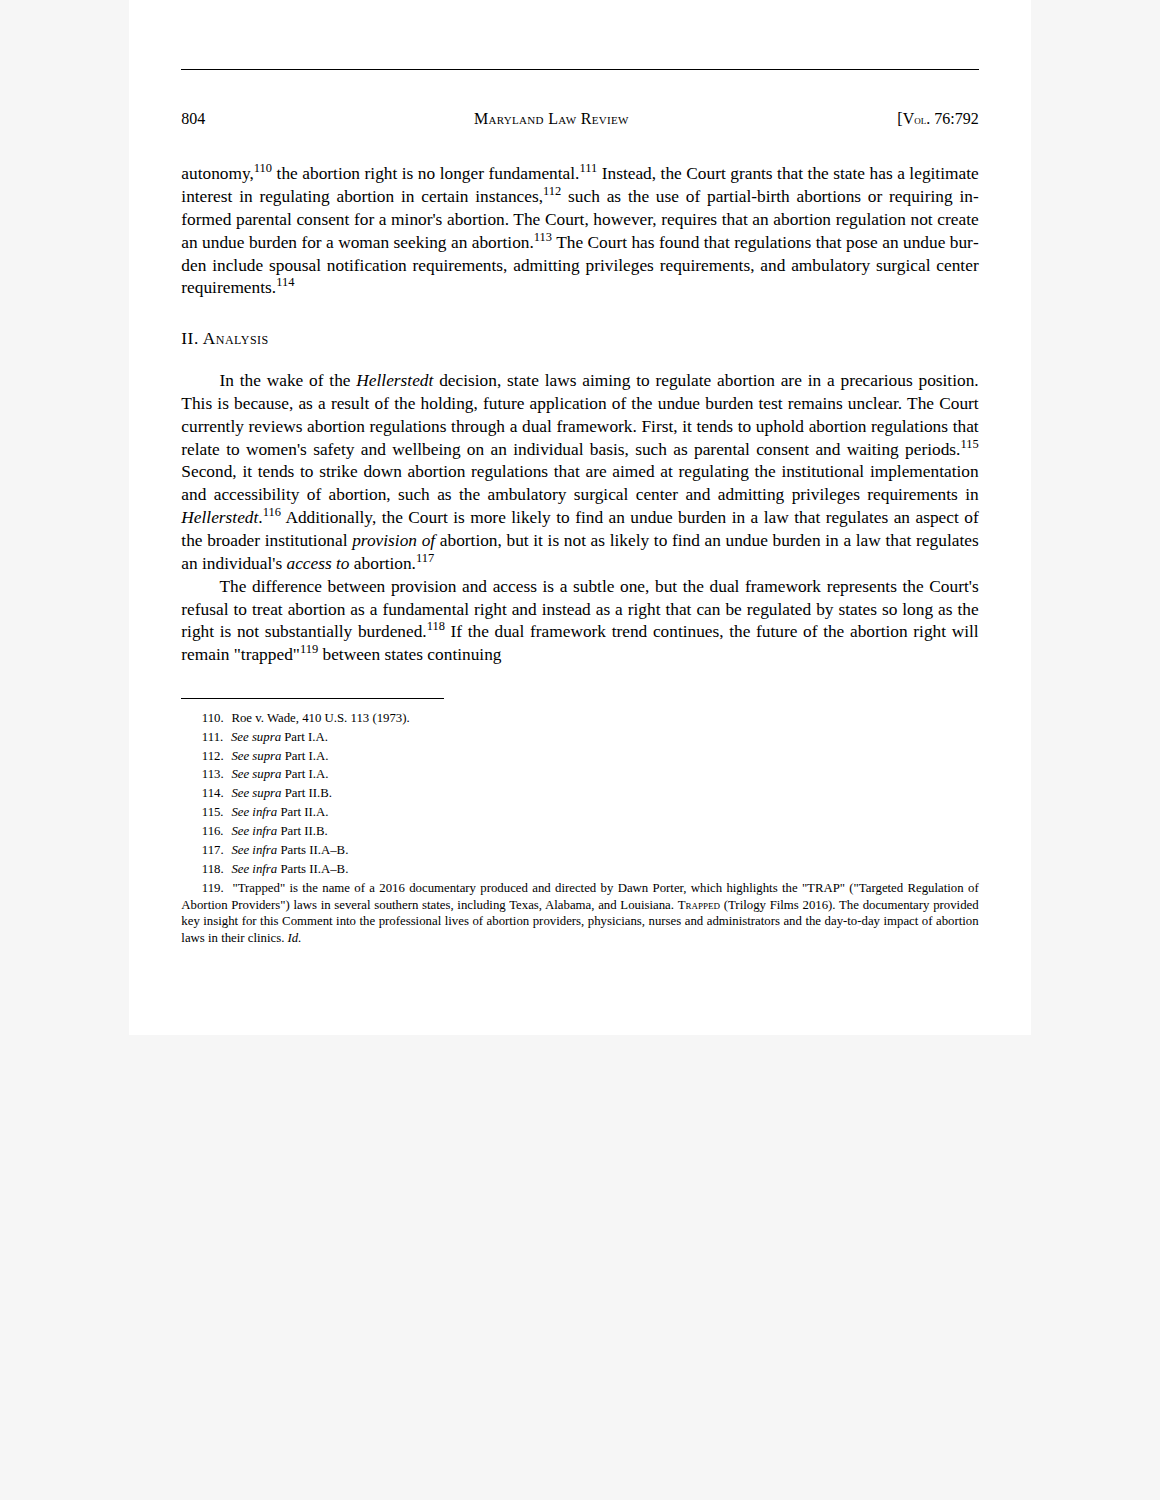804 Maryland Law Review [Vol. 76:792
autonomy,110 the abortion right is no longer fundamental.111 Instead, the Court grants that the state has a legitimate interest in regulating abortion in certain instances,112 such as the use of partial-birth abortions or requiring informed parental consent for a minor's abortion. The Court, however, requires that an abortion regulation not create an undue burden for a woman seeking an abortion.113 The Court has found that regulations that pose an undue burden include spousal notification requirements, admitting privileges requirements, and ambulatory surgical center requirements.114
II. Analysis
In the wake of the Hellerstedt decision, state laws aiming to regulate abortion are in a precarious position. This is because, as a result of the holding, future application of the undue burden test remains unclear. The Court currently reviews abortion regulations through a dual framework. First, it tends to uphold abortion regulations that relate to women's safety and wellbeing on an individual basis, such as parental consent and waiting periods.115 Second, it tends to strike down abortion regulations that are aimed at regulating the institutional implementation and accessibility of abortion, such as the ambulatory surgical center and admitting privileges requirements in Hellerstedt.116 Additionally, the Court is more likely to find an undue burden in a law that regulates an aspect of the broader institutional provision of abortion, but it is not as likely to find an undue burden in a law that regulates an individual's access to abortion.117
The difference between provision and access is a subtle one, but the dual framework represents the Court's refusal to treat abortion as a fundamental right and instead as a right that can be regulated by states so long as the right is not substantially burdened.118 If the dual framework trend continues, the future of the abortion right will remain "trapped"119 between states continuing
110. Roe v. Wade, 410 U.S. 113 (1973).
111. See supra Part I.A.
112. See supra Part I.A.
113. See supra Part I.A.
114. See supra Part II.B.
115. See infra Part II.A.
116. See infra Part II.B.
117. See infra Parts II.A–B.
118. See infra Parts II.A–B.
119. "Trapped" is the name of a 2016 documentary produced and directed by Dawn Porter, which highlights the "TRAP" ("Targeted Regulation of Abortion Providers") laws in several southern states, including Texas, Alabama, and Louisiana. Trapped (Trilogy Films 2016). The documentary provided key insight for this Comment into the professional lives of abortion providers, physicians, nurses and administrators and the day-to-day impact of abortion laws in their clinics. Id.